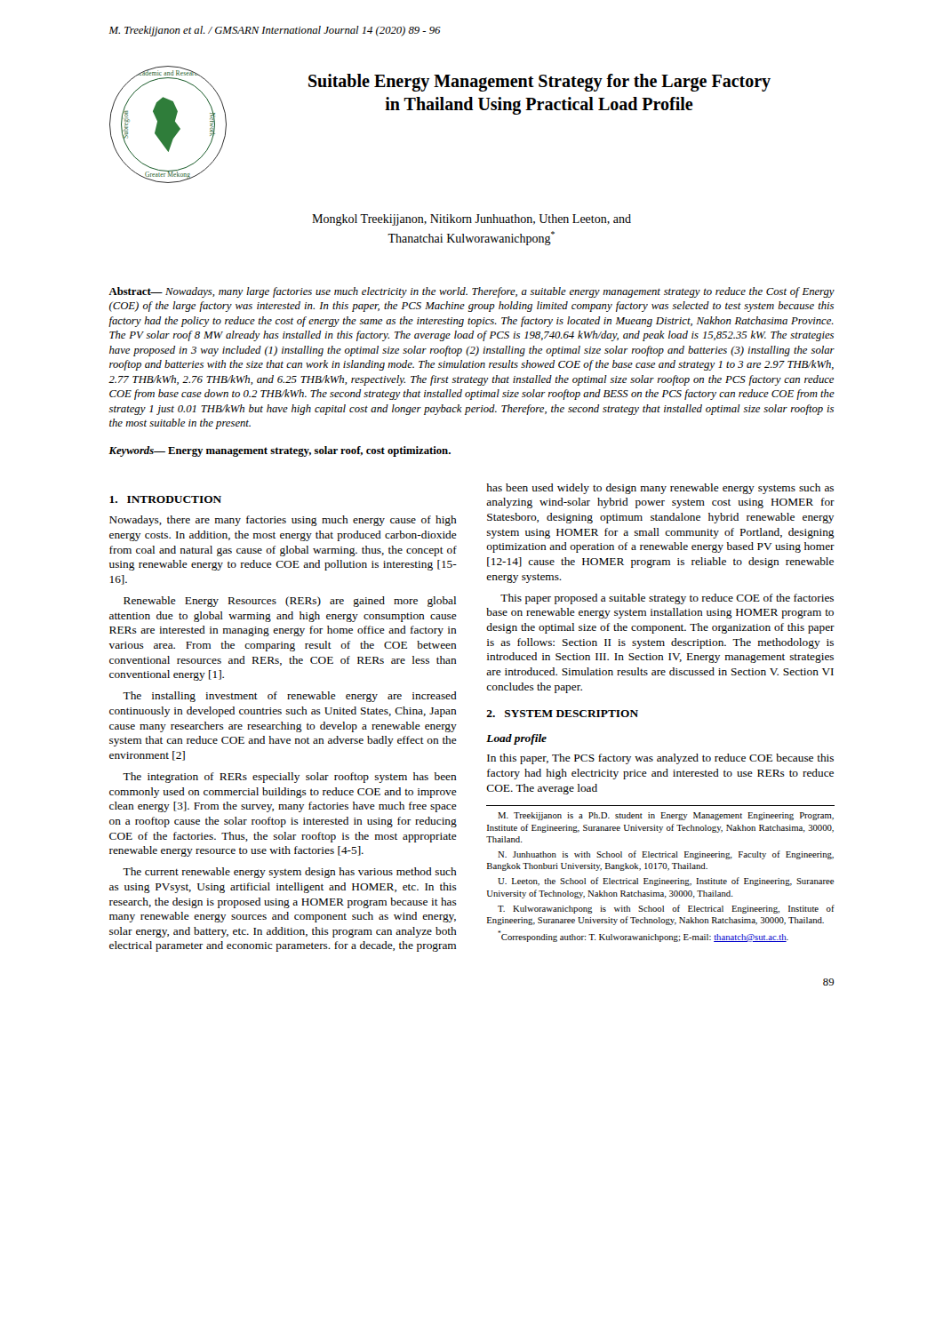M. Treekijjanon et al. / GMSARN International Journal 14 (2020) 89 - 96
Academic and Research
Greater Mekong
Subregion
Network
Suitable Energy Management Strategy for the Large Factory
in Thailand Using Practical Load Profile
Mongkol Treekijjanon, Nitikorn Junhuathon, Uthen Leeton, and
Thanatchai Kulworawanichpong*
Abstract— Nowadays, many large factories use much electricity in the world. Therefore, a suitable energy management strategy to reduce the Cost of Energy (COE) of the large factory was interested in. In this paper, the PCS Machine group holding limited company factory was selected to test system because this factory had the policy to reduce the cost of energy the same as the interesting topics. The factory is located in Mueang District, Nakhon Ratchasima Province. The PV solar roof 8 MW already has installed in this factory. The average load of PCS is 198,740.64 kWh/day, and peak load is 15,852.35 kW. The strategies have proposed in 3 way included (1) installing the optimal size solar rooftop (2) installing the optimal size solar rooftop and batteries (3) installing the solar rooftop and batteries with the size that can work in islanding mode. The simulation results showed COE of the base case and strategy 1 to 3 are 2.97 THB/kWh, 2.77 THB/kWh, 2.76 THB/kWh, and 6.25 THB/kWh, respectively. The first strategy that installed the optimal size solar rooftop on the PCS factory can reduce COE from base case down to 0.2 THB/kWh. The second strategy that installed optimal size solar rooftop and BESS on the PCS factory can reduce COE from the strategy 1 just 0.01 THB/kWh but have high capital cost and longer payback period. Therefore, the second strategy that installed optimal size solar rooftop is the most suitable in the present.
Keywords— Energy management strategy, solar roof, cost optimization.
1. Introduction
Nowadays, there are many factories using much energy cause of high energy costs. In addition, the most energy that produced carbon-dioxide from coal and natural gas cause of global warming. thus, the concept of using renewable energy to reduce COE and pollution is interesting [15-16].
Renewable Energy Resources (RERs) are gained more global attention due to global warming and high energy consumption cause RERs are interested in managing energy for home office and factory in various area. From the comparing result of the COE between conventional resources and RERs, the COE of RERs are less than conventional energy [1].
The installing investment of renewable energy are increased continuously in developed countries such as United States, China, Japan cause many researchers are researching to develop a renewable energy system that can reduce COE and have not an adverse badly effect on the environment [2]
The integration of RERs especially solar rooftop system has been commonly used on commercial buildings to reduce COE and to improve clean energy [3]. From the survey, many factories have much free space on a rooftop cause the solar rooftop is interested in using for reducing COE of the factories. Thus, the solar rooftop is the most appropriate renewable energy resource to use with factories [4-5].
The current renewable energy system design has various method such as using PVsyst, Using artificial intelligent and HOMER, etc. In this research, the design is proposed using a HOMER program because it has many renewable energy sources and component such as wind energy, solar energy, and battery, etc. In addition, this program can analyze both electrical parameter and economic parameters. for a decade, the program has been used widely to design many renewable energy systems such as analyzing wind-solar hybrid power system cost using HOMER for Statesboro, designing optimum standalone hybrid renewable energy system using HOMER for a small community of Portland, designing optimization and operation of a renewable energy based PV using homer [12-14] cause the HOMER program is reliable to design renewable energy systems.
This paper proposed a suitable strategy to reduce COE of the factories base on renewable energy system installation using HOMER program to design the optimal size of the component. The organization of this paper is as follows: Section II is system description. The methodology is introduced in Section III. In Section IV, Energy management strategies are introduced. Simulation results are discussed in Section V. Section VI concludes the paper.
2. System Description
Load profile
In this paper, The PCS factory was analyzed to reduce COE because this factory had high electricity price and interested to use RERs to reduce COE. The average load
M. Treekijjanon is a Ph.D. student in Energy Management Engineering Program, Institute of Engineering, Suranaree University of Technology, Nakhon Ratchasima, 30000, Thailand.
N. Junhuathon is with School of Electrical Engineering, Faculty of Engineering, Bangkok Thonburi University, Bangkok, 10170, Thailand.
U. Leeton, the School of Electrical Engineering, Institute of Engineering, Suranaree University of Technology, Nakhon Ratchasima, 30000, Thailand.
T. Kulworawanichpong is with School of Electrical Engineering, Institute of Engineering, Suranaree University of Technology, Nakhon Ratchasima, 30000, Thailand.
*Corresponding author: T. Kulworawanichpong; E-mail: thanatch@sut.ac.th.
89